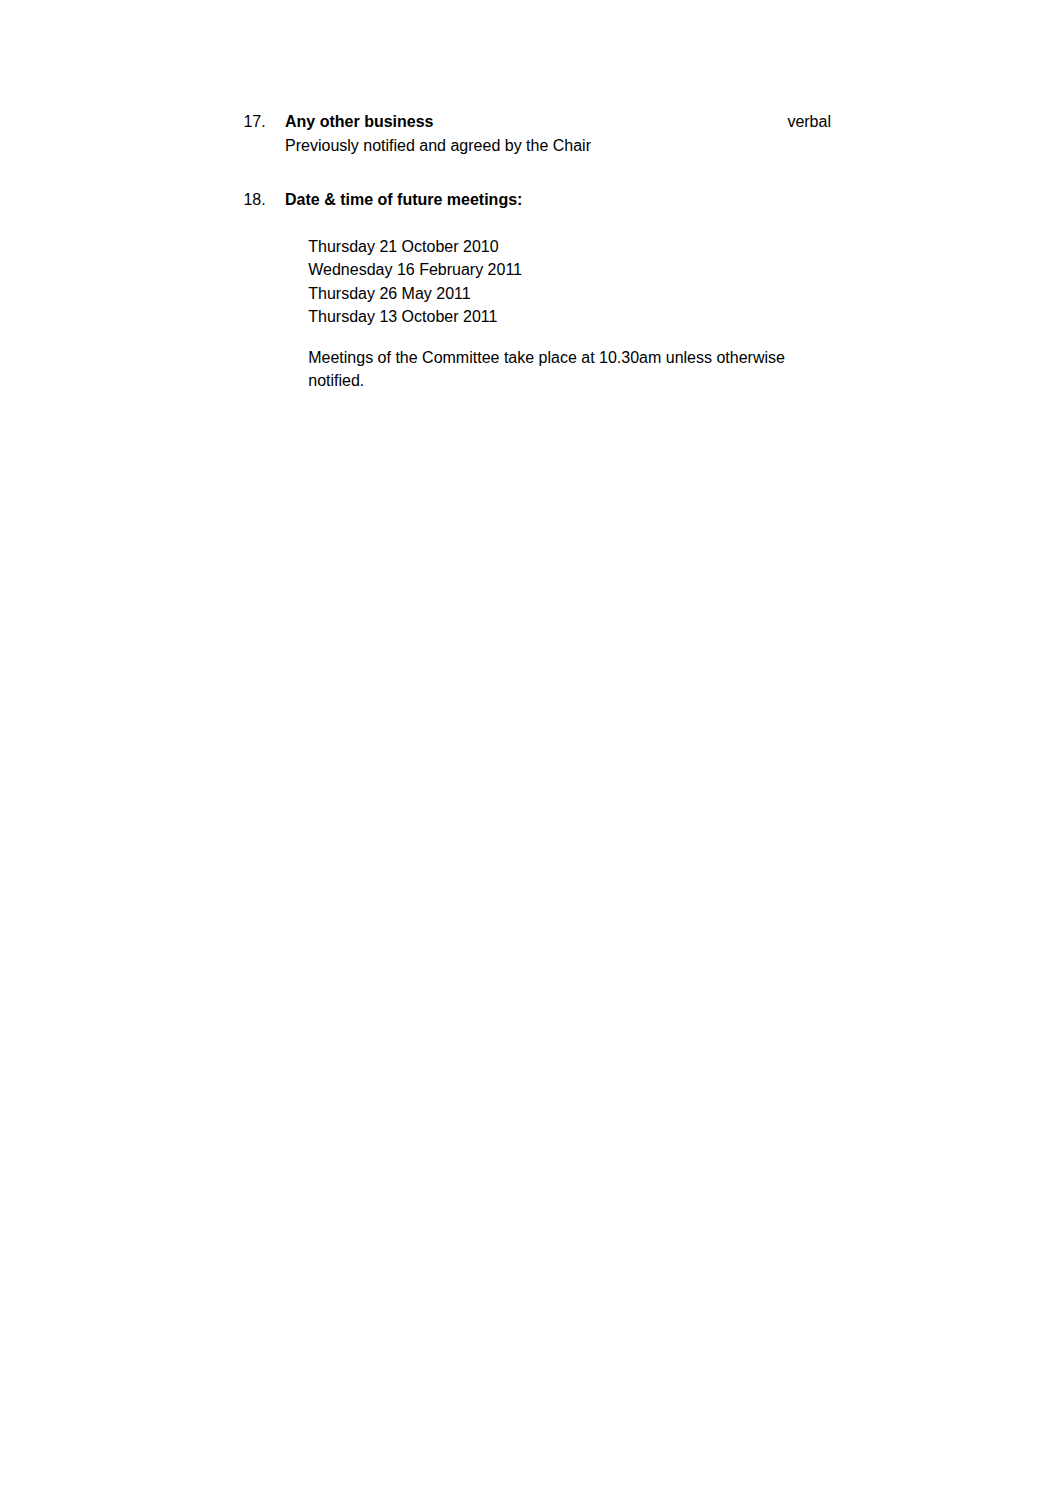17.
Any other business
Previously notified and agreed by the Chair
verbal
18.
Date & time of future meetings:
Thursday 21 October 2010
Wednesday 16 February 2011
Thursday 26 May 2011
Thursday 13 October 2011
Meetings of the Committee take place at 10.30am unless otherwise notified.